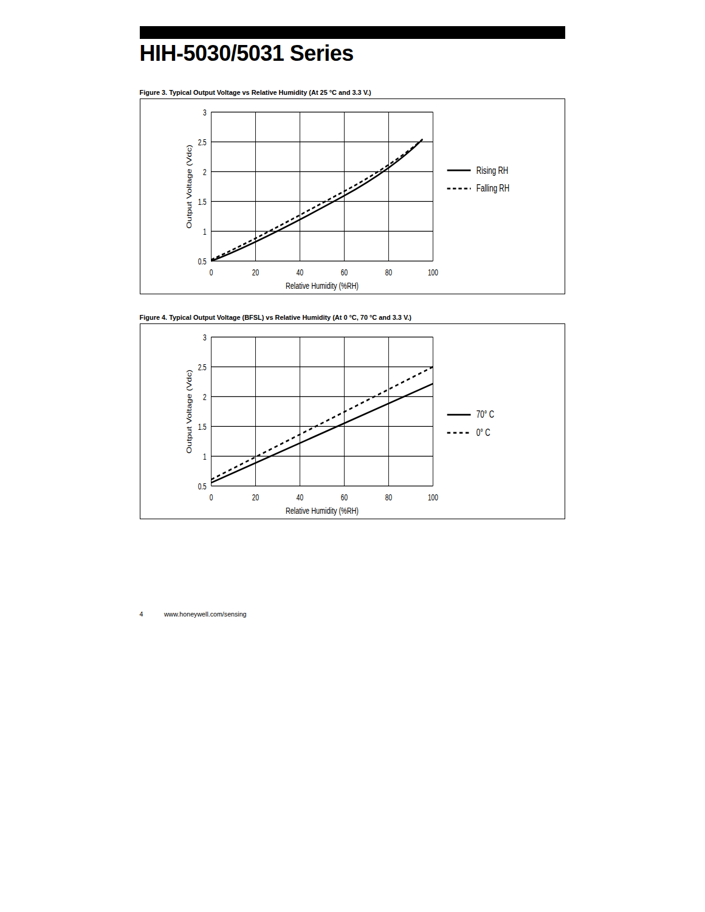HIH-5030/5031 Series
Figure 3. Typical Output Voltage vs Relative Humidity (At 25 °C and 3.3 V.)
3 2.5 2 1.5 1 0.5 0 20 40 60 80 100 Relative Humidity (%RH) Output Voltage (Vdc) Rising RH Falling RH
Figure 4. Typical Output Voltage (BFSL) vs Relative Humidity (At 0 °C, 70 °C and 3.3 V.)
3 2.5 2 1.5 1 0.5 0 20 40 60 80 100 Relative Humidity (%RH) Output Voltage (Vdc) 70° C 0° C
4 www.honeywell.com/sensing